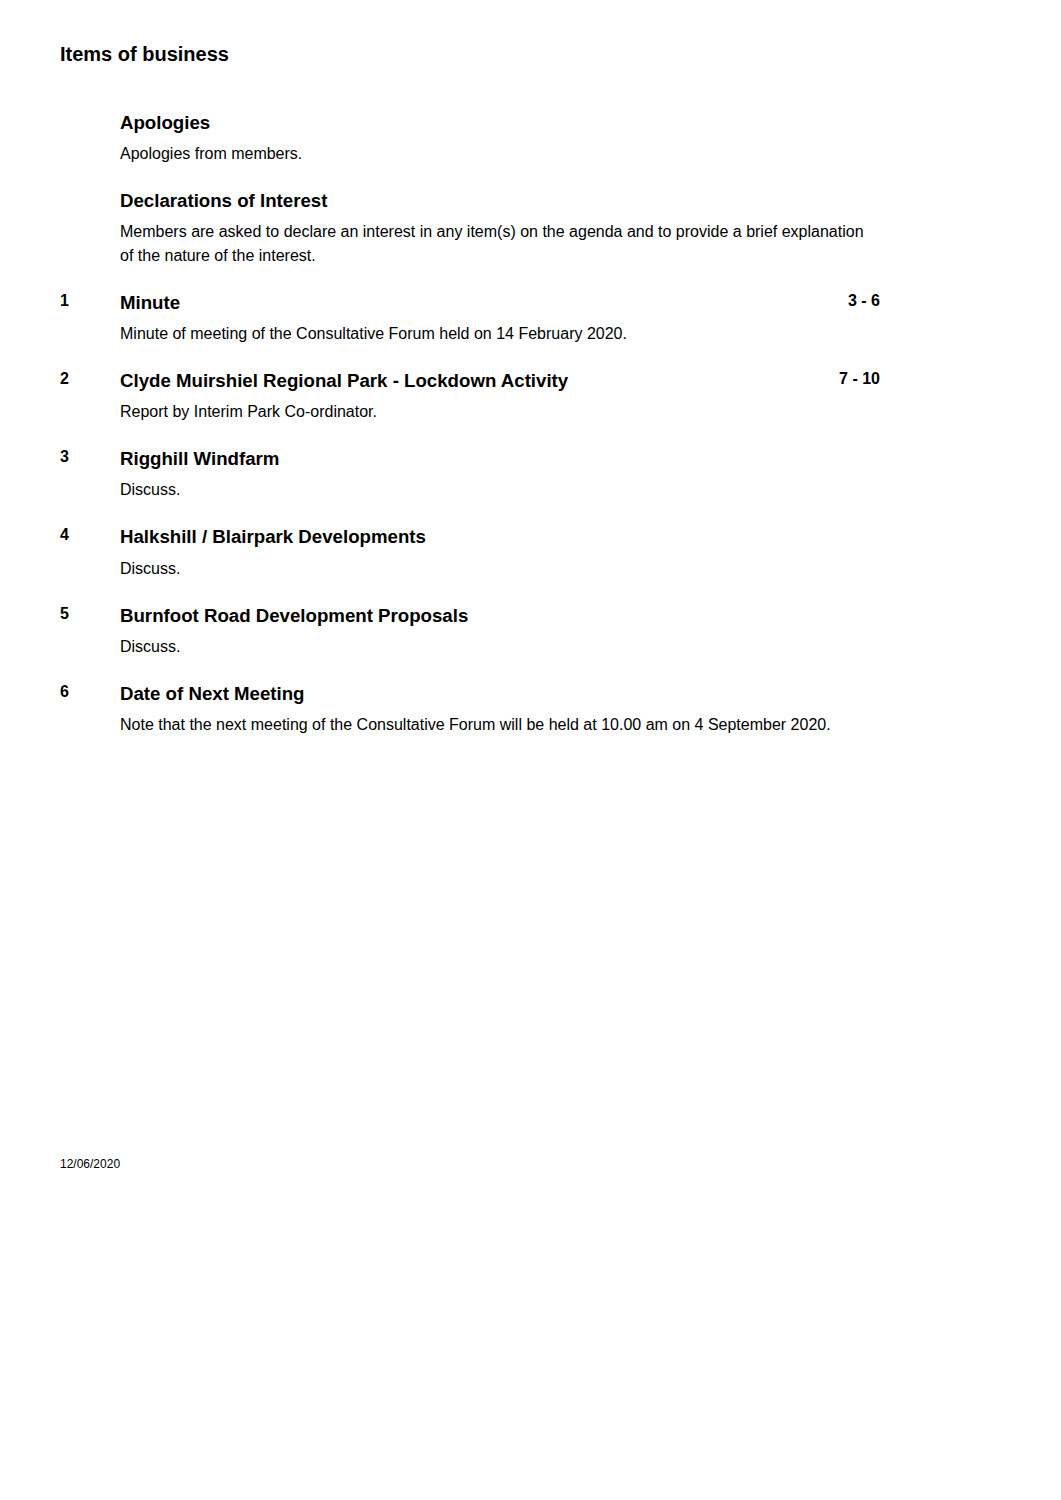Items of business
Apologies
Apologies from members.
Declarations of Interest
Members are asked to declare an interest in any item(s) on the agenda and to provide a brief explanation of the nature of the interest.
1 3 - 6
Minute
Minute of meeting of the Consultative Forum held on 14 February 2020.
2 7 - 10
Clyde Muirshiel Regional Park - Lockdown Activity
Report by Interim Park Co-ordinator.
3
Rigghill Windfarm
Discuss.
4
Halkshill / Blairpark Developments
Discuss.
5
Burnfoot Road Development Proposals
Discuss.
6
Date of Next Meeting
Note that the next meeting of the Consultative Forum will be held at 10.00 am on 4 September 2020.
12/06/2020